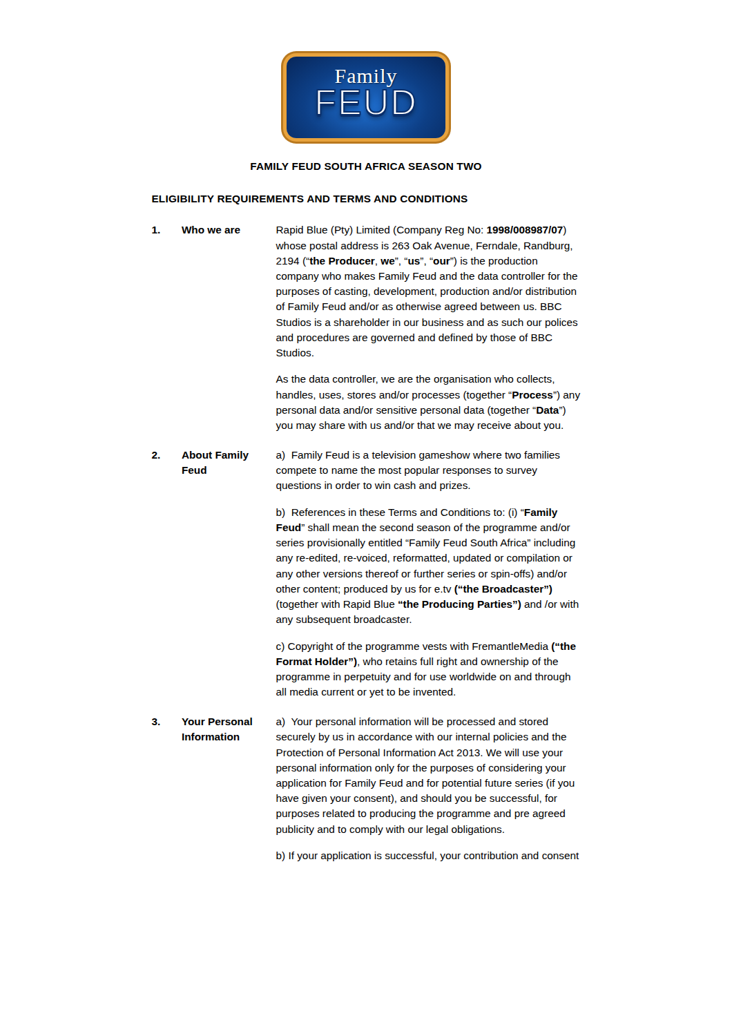Family FEUD
FAMILY FEUD SOUTH AFRICA SEASON TWO
ELIGIBILITY REQUIREMENTS AND TERMS AND CONDITIONS
| 1. | Who we are | Rapid Blue (Pty) Limited (Company Reg No: 1998/008987/07 ) whose postal address is 263 Oak Avenue, Ferndale, Randburg, 2194 (“ the Producer , we ”, “ us ”, “ our ”) is the production company who makes Family Feud and the data controller for the purposes of casting, development, production and/or distribution of Family Feud and/or as otherwise agreed between us. BBC Studios is a shareholder in our business and as such our polices and procedures are governed and defined by those of BBC Studios. As the data controller, we are the organisation who collects, handles, uses, stores and/or processes (together “ Process ”) any personal data and/or sensitive personal data (together “ Data ”) you may share with us and/or that we may receive about you. |
| 2. | About Family Feud | a) Family Feud is a television gameshow where two families compete to name the most popular responses to survey questions in order to win cash and prizes. b) References in these Terms and Conditions to: (i) “ Family Feud ” shall mean the second season of the programme and/or series provisionally entitled “Family Feud South Africa” including any re-edited, re-voiced, reformatted, updated or compilation or any other versions thereof or further series or spin-offs) and/or other content; produced by us for e.tv (“the Broadcaster”) (together with Rapid Blue “the Producing Parties”) and /or with any subsequent broadcaster. c) Copyright of the programme vests with FremantleMedia (“the Format Holder”) , who retains full right and ownership of the programme in perpetuity and for use worldwide on and through all media current or yet to be invented. |
| 3. | Your Personal Information | a) Your personal information will be processed and stored securely by us in accordance with our internal policies and the Protection of Personal Information Act 2013. We will use your personal information only for the purposes of considering your application for Family Feud and for potential future series (if you have given your consent), and should you be successful, for purposes related to producing the programme and pre agreed publicity and to comply with our legal obligations. b) If your application is successful, your contribution and consent |